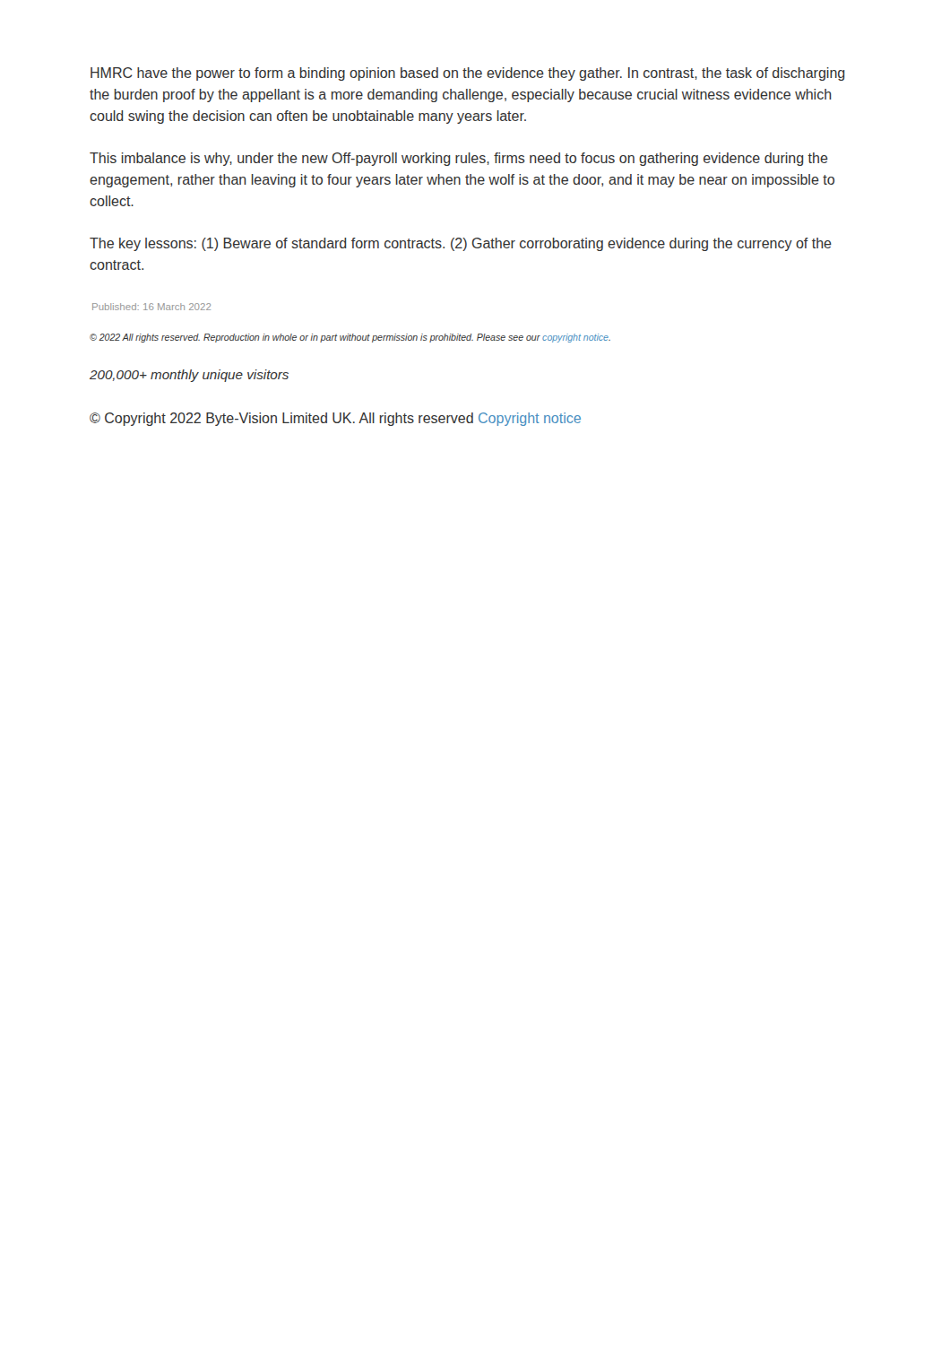HMRC have the power to form a binding opinion based on the evidence they gather. In contrast, the task of discharging the burden proof by the appellant is a more demanding challenge, especially because crucial witness evidence which could swing the decision can often be unobtainable many years later.
This imbalance is why, under the new Off-payroll working rules, firms need to focus on gathering evidence during the engagement, rather than leaving it to four years later when the wolf is at the door, and it may be near on impossible to collect.
The key lessons: (1) Beware of standard form contracts. (2) Gather corroborating evidence during the currency of the contract.
Published: 16 March 2022
© 2022 All rights reserved. Reproduction in whole or in part without permission is prohibited. Please see our copyright notice.
200,000+ monthly unique visitors
© Copyright 2022 Byte-Vision Limited UK. All rights reserved Copyright notice